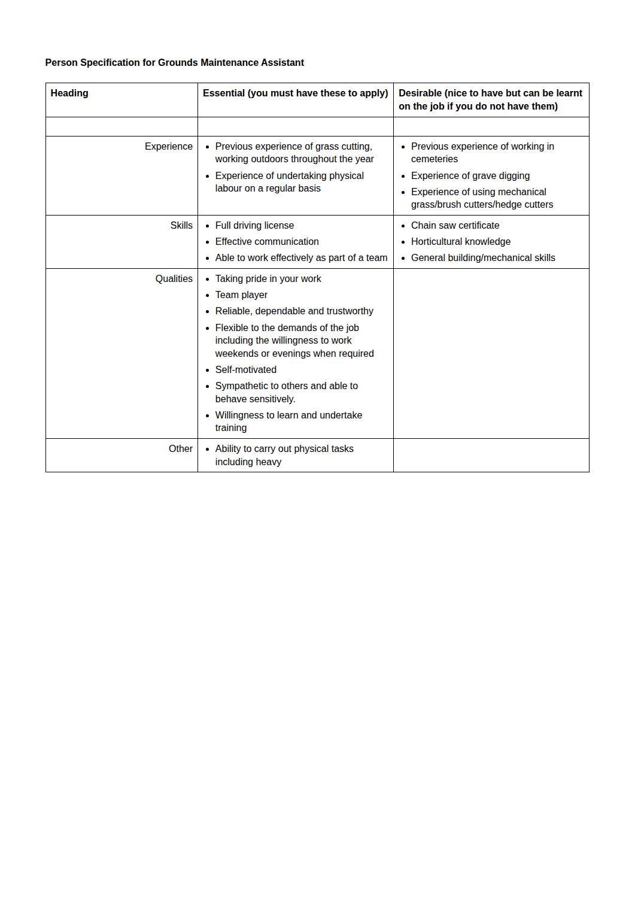Person Specification for Grounds Maintenance Assistant
| Heading | Essential (you must have these to apply) | Desirable (nice to have but can be learnt on the job if you do not have them) |
| --- | --- | --- |
| Experience | Previous experience of grass cutting, working outdoors throughout the year Experience of undertaking physical labour on a regular basis | Previous experience of working in cemeteries Experience of grave digging Experience of using mechanical grass/brush cutters/hedge cutters |
| Skills | Full driving license Effective communication Able to work effectively as part of a team | Chain saw certificate Horticultural knowledge General building/mechanical skills |
| Qualities | Taking pride in your work Team player Reliable, dependable and trustworthy Flexible to the demands of the job including the willingness to work weekends or evenings when required Self-motivated Sympathetic to others and able to behave sensitively. Willingness to learn and undertake training | |
| Other | Ability to carry out physical tasks including heavy | |